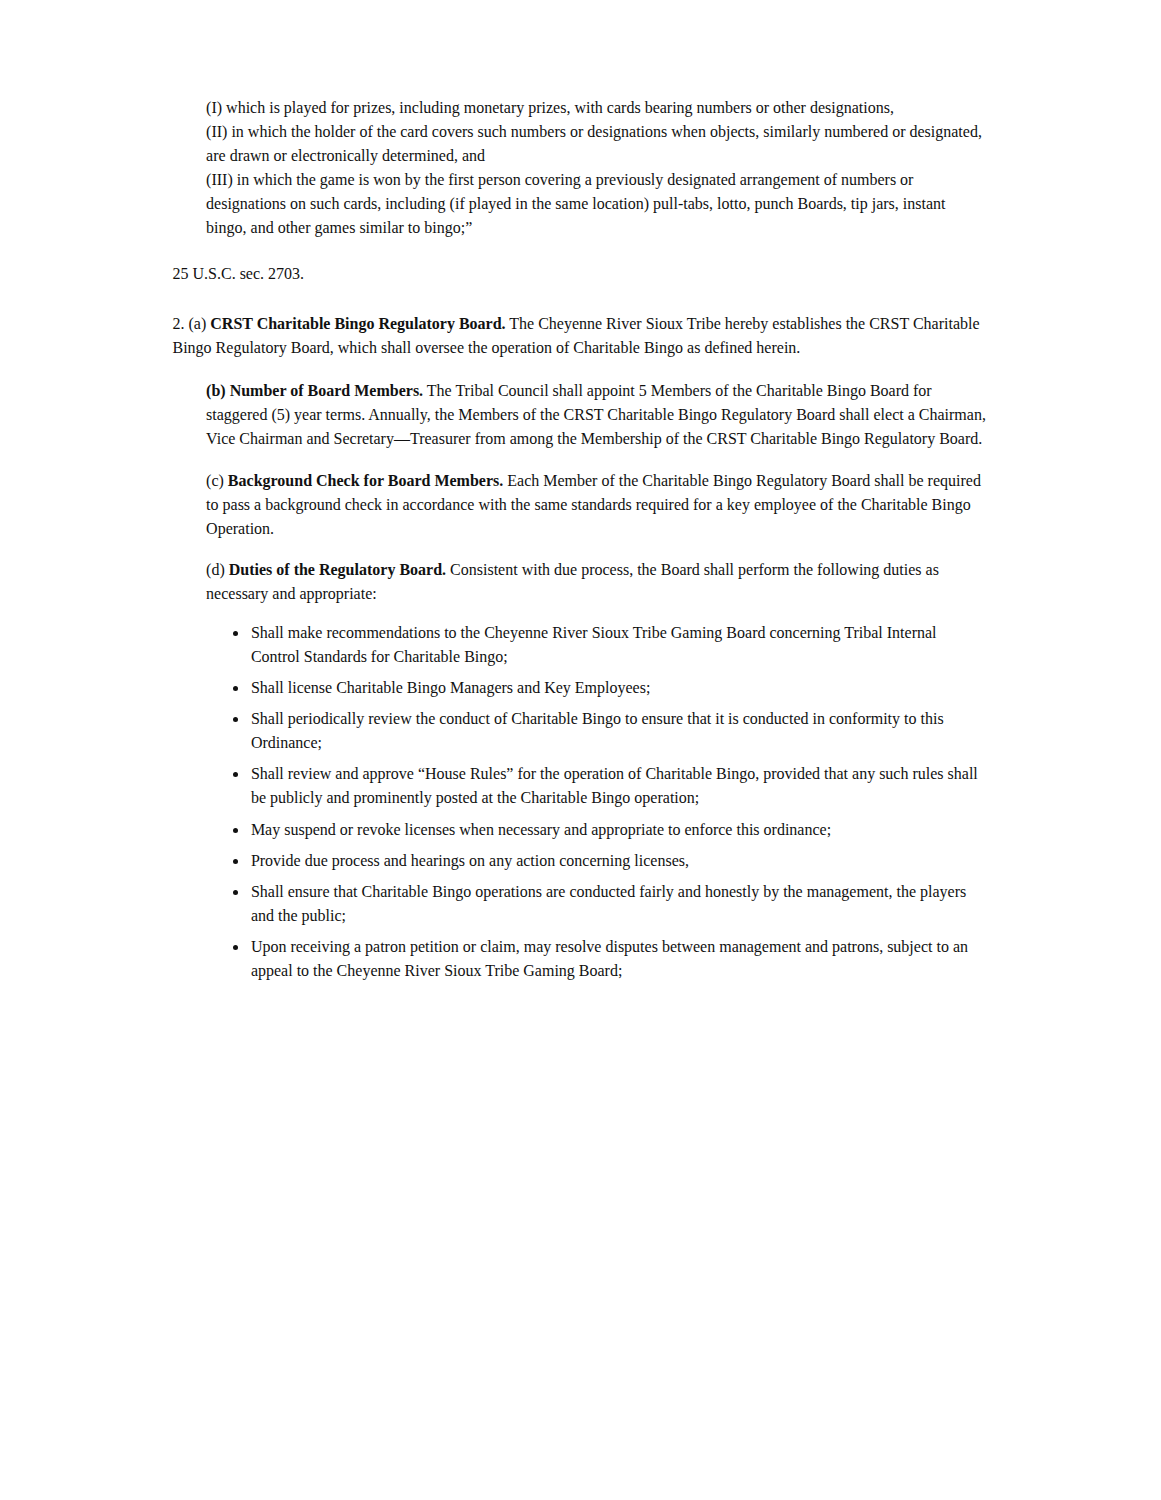(I) which is played for prizes, including monetary prizes, with cards bearing numbers or other designations,
(II) in which the holder of the card covers such numbers or designations when objects, similarly numbered or designated, are drawn or electronically determined, and
(III) in which the game is won by the first person covering a previously designated arrangement of numbers or designations on such cards, including (if played in the same location) pull-tabs, lotto, punch Boards, tip jars, instant bingo, and other games similar to bingo;”
25 U.S.C. sec. 2703.
2. (a) CRST Charitable Bingo Regulatory Board. The Cheyenne River Sioux Tribe hereby establishes the CRST Charitable Bingo Regulatory Board, which shall oversee the operation of Charitable Bingo as defined herein.
(b) Number of Board Members. The Tribal Council shall appoint 5 Members of the Charitable Bingo Board for staggered (5) year terms. Annually, the Members of the CRST Charitable Bingo Regulatory Board shall elect a Chairman, Vice Chairman and Secretary—Treasurer from among the Membership of the CRST Charitable Bingo Regulatory Board.
(c) Background Check for Board Members. Each Member of the Charitable Bingo Regulatory Board shall be required to pass a background check in accordance with the same standards required for a key employee of the Charitable Bingo Operation.
(d) Duties of the Regulatory Board. Consistent with due process, the Board shall perform the following duties as necessary and appropriate:
Shall make recommendations to the Cheyenne River Sioux Tribe Gaming Board concerning Tribal Internal Control Standards for Charitable Bingo;
Shall license Charitable Bingo Managers and Key Employees;
Shall periodically review the conduct of Charitable Bingo to ensure that it is conducted in conformity to this Ordinance;
Shall review and approve “House Rules” for the operation of Charitable Bingo, provided that any such rules shall be publicly and prominently posted at the Charitable Bingo operation;
May suspend or revoke licenses when necessary and appropriate to enforce this ordinance;
Provide due process and hearings on any action concerning licenses,
Shall ensure that Charitable Bingo operations are conducted fairly and honestly by the management, the players and the public;
Upon receiving a patron petition or claim, may resolve disputes between management and patrons, subject to an appeal to the Cheyenne River Sioux Tribe Gaming Board;